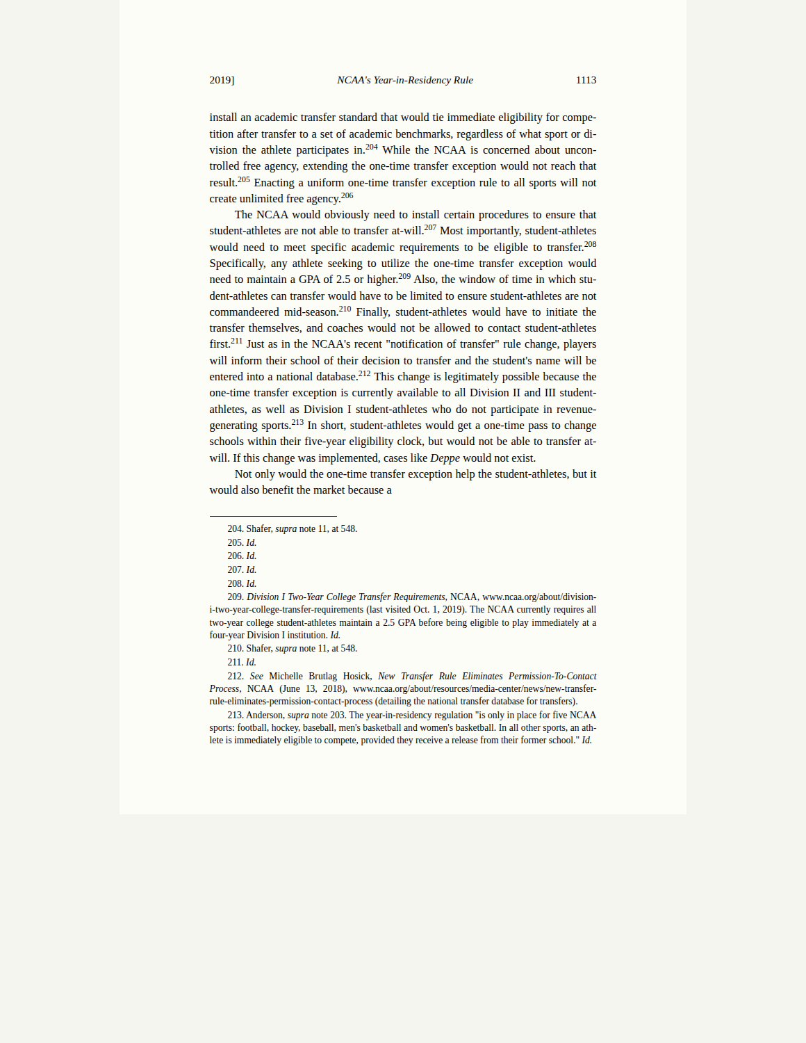2019] NCAA's Year-in-Residency Rule 1113
install an academic transfer standard that would tie immediate eligibility for competition after transfer to a set of academic benchmarks, regardless of what sport or division the athlete participates in.204 While the NCAA is concerned about uncontrolled free agency, extending the one-time transfer exception would not reach that result.205 Enacting a uniform one-time transfer exception rule to all sports will not create unlimited free agency.206
The NCAA would obviously need to install certain procedures to ensure that student-athletes are not able to transfer at-will.207 Most importantly, student-athletes would need to meet specific academic requirements to be eligible to transfer.208 Specifically, any athlete seeking to utilize the one-time transfer exception would need to maintain a GPA of 2.5 or higher.209 Also, the window of time in which student-athletes can transfer would have to be limited to ensure student-athletes are not commandeered mid-season.210 Finally, student-athletes would have to initiate the transfer themselves, and coaches would not be allowed to contact student-athletes first.211 Just as in the NCAA's recent "notification of transfer" rule change, players will inform their school of their decision to transfer and the student's name will be entered into a national database.212 This change is legitimately possible because the one-time transfer exception is currently available to all Division II and III student-athletes, as well as Division I student-athletes who do not participate in revenue-generating sports.213 In short, student-athletes would get a one-time pass to change schools within their five-year eligibility clock, but would not be able to transfer at-will. If this change was implemented, cases like Deppe would not exist.
Not only would the one-time transfer exception help the student-athletes, but it would also benefit the market because a
204. Shafer, supra note 11, at 548.
205. Id.
206. Id.
207. Id.
208. Id.
209. Division I Two-Year College Transfer Requirements, NCAA, www.ncaa.org/about/division-i-two-year-college-transfer-requirements (last visited Oct. 1, 2019). The NCAA currently requires all two-year college student-athletes maintain a 2.5 GPA before being eligible to play immediately at a four-year Division I institution. Id.
210. Shafer, supra note 11, at 548.
211. Id.
212. See Michelle Brutlag Hosick, New Transfer Rule Eliminates Permission-To-Contact Process, NCAA (June 13, 2018), www.ncaa.org/about/resources/media-center/news/new-transfer-rule-eliminates-permission-contact-process (detailing the national transfer database for transfers).
213. Anderson, supra note 203. The year-in-residency regulation "is only in place for five NCAA sports: football, hockey, baseball, men's basketball and women's basketball. In all other sports, an athlete is immediately eligible to compete, provided they receive a release from their former school." Id.